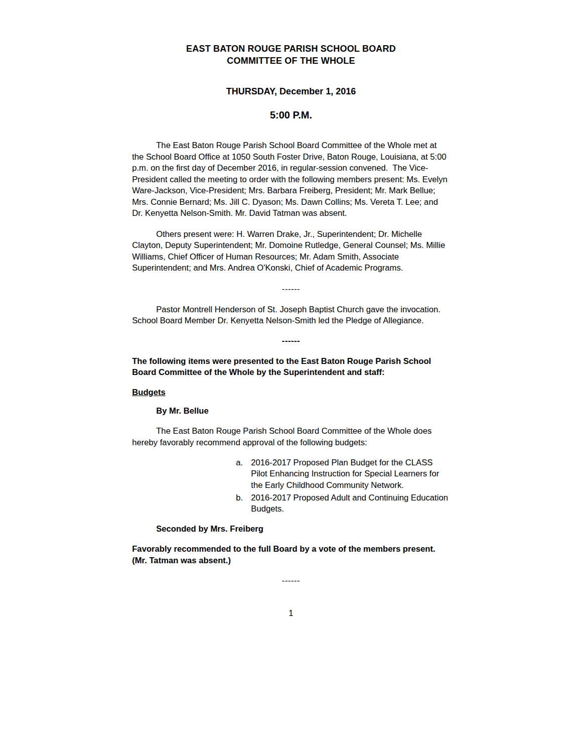EAST BATON ROUGE PARISH SCHOOL BOARD
COMMITTEE OF THE WHOLE
THURSDAY, December 1, 2016
5:00 P.M.
The East Baton Rouge Parish School Board Committee of the Whole met at the School Board Office at 1050 South Foster Drive, Baton Rouge, Louisiana, at 5:00 p.m. on the first day of December 2016, in regular-session convened. The Vice-President called the meeting to order with the following members present: Ms. Evelyn Ware-Jackson, Vice-President; Mrs. Barbara Freiberg, President; Mr. Mark Bellue; Mrs. Connie Bernard; Ms. Jill C. Dyason; Ms. Dawn Collins; Ms. Vereta T. Lee; and Dr. Kenyetta Nelson-Smith. Mr. David Tatman was absent.
Others present were: H. Warren Drake, Jr., Superintendent; Dr. Michelle Clayton, Deputy Superintendent; Mr. Domoine Rutledge, General Counsel; Ms. Millie Williams, Chief Officer of Human Resources; Mr. Adam Smith, Associate Superintendent; and Mrs. Andrea O'Konski, Chief of Academic Programs.
------
Pastor Montrell Henderson of St. Joseph Baptist Church gave the invocation. School Board Member Dr. Kenyetta Nelson-Smith led the Pledge of Allegiance.
------
The following items were presented to the East Baton Rouge Parish School Board Committee of the Whole by the Superintendent and staff:
Budgets
By Mr. Bellue
The East Baton Rouge Parish School Board Committee of the Whole does hereby favorably recommend approval of the following budgets:
2016-2017 Proposed Plan Budget for the CLASS Pilot Enhancing Instruction for Special Learners for the Early Childhood Community Network.
2016-2017 Proposed Adult and Continuing Education Budgets.
Seconded by Mrs. Freiberg
Favorably recommended to the full Board by a vote of the members present. (Mr. Tatman was absent.)
------
1